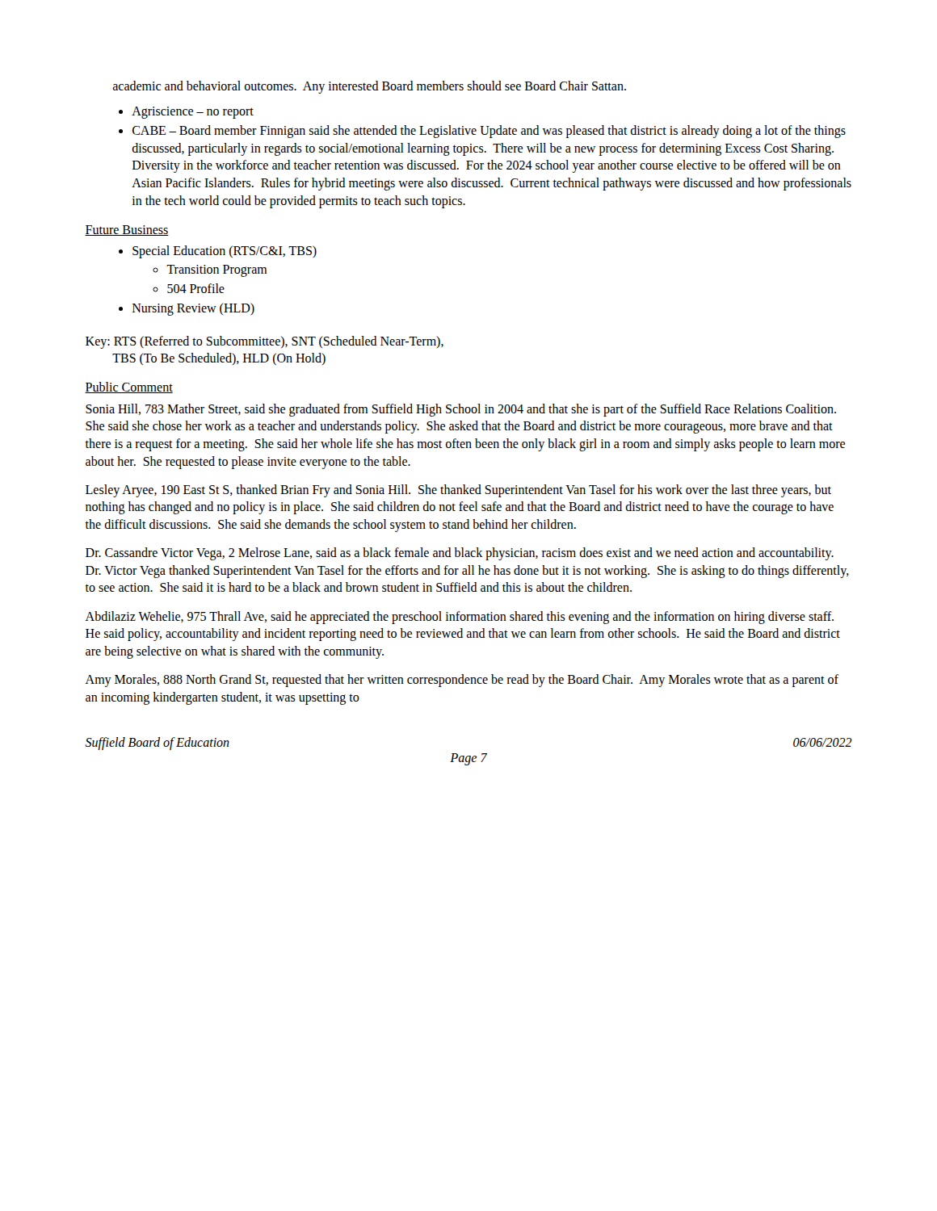academic and behavioral outcomes. Any interested Board members should see Board Chair Sattan.
Agriscience – no report
CABE – Board member Finnigan said she attended the Legislative Update and was pleased that district is already doing a lot of the things discussed, particularly in regards to social/emotional learning topics. There will be a new process for determining Excess Cost Sharing. Diversity in the workforce and teacher retention was discussed. For the 2024 school year another course elective to be offered will be on Asian Pacific Islanders. Rules for hybrid meetings were also discussed. Current technical pathways were discussed and how professionals in the tech world could be provided permits to teach such topics.
Future Business
Special Education (RTS/C&I, TBS)
Transition Program
504 Profile
Nursing Review (HLD)
Key: RTS (Referred to Subcommittee), SNT (Scheduled Near-Term), TBS (To Be Scheduled), HLD (On Hold)
Public Comment
Sonia Hill, 783 Mather Street, said she graduated from Suffield High School in 2004 and that she is part of the Suffield Race Relations Coalition. She said she chose her work as a teacher and understands policy. She asked that the Board and district be more courageous, more brave and that there is a request for a meeting. She said her whole life she has most often been the only black girl in a room and simply asks people to learn more about her. She requested to please invite everyone to the table.
Lesley Aryee, 190 East St S, thanked Brian Fry and Sonia Hill. She thanked Superintendent Van Tasel for his work over the last three years, but nothing has changed and no policy is in place. She said children do not feel safe and that the Board and district need to have the courage to have the difficult discussions. She said she demands the school system to stand behind her children.
Dr. Cassandre Victor Vega, 2 Melrose Lane, said as a black female and black physician, racism does exist and we need action and accountability. Dr. Victor Vega thanked Superintendent Van Tasel for the efforts and for all he has done but it is not working. She is asking to do things differently, to see action. She said it is hard to be a black and brown student in Suffield and this is about the children.
Abdilaziz Wehelie, 975 Thrall Ave, said he appreciated the preschool information shared this evening and the information on hiring diverse staff. He said policy, accountability and incident reporting need to be reviewed and that we can learn from other schools. He said the Board and district are being selective on what is shared with the community.
Amy Morales, 888 North Grand St, requested that her written correspondence be read by the Board Chair. Amy Morales wrote that as a parent of an incoming kindergarten student, it was upsetting to
Suffield Board of Education 06/06/2022
Page 7